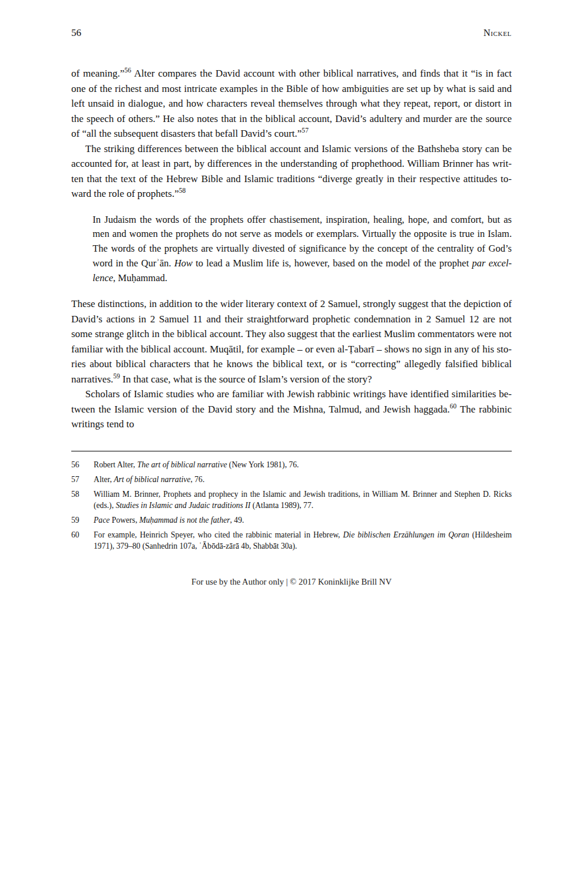56 Nickel
of meaning.”56 Alter compares the David account with other biblical narratives, and finds that it “is in fact one of the richest and most intricate examples in the Bible of how ambiguities are set up by what is said and left unsaid in dialogue, and how characters reveal themselves through what they repeat, report, or distort in the speech of others.” He also notes that in the biblical account, David’s adultery and murder are the source of “all the subsequent disasters that befall David’s court.”57
The striking differences between the biblical account and Islamic versions of the Bathsheba story can be accounted for, at least in part, by differences in the understanding of prophethood. William Brinner has written that the text of the Hebrew Bible and Islamic traditions “diverge greatly in their respective attitudes toward the role of prophets.”58
In Judaism the words of the prophets offer chastisement, inspiration, healing, hope, and comfort, but as men and women the prophets do not serve as models or exemplars. Virtually the opposite is true in Islam. The words of the prophets are virtually divested of significance by the concept of the centrality of God’s word in the Qurʾān. How to lead a Muslim life is, however, based on the model of the prophet par excellence, Muḥammad.
These distinctions, in addition to the wider literary context of 2 Samuel, strongly suggest that the depiction of David’s actions in 2 Samuel 11 and their straightforward prophetic condemnation in 2 Samuel 12 are not some strange glitch in the biblical account. They also suggest that the earliest Muslim commentators were not familiar with the biblical account. Muqātil, for example – or even al-Ṭabarī – shows no sign in any of his stories about biblical characters that he knows the biblical text, or is “correcting” allegedly falsified biblical narratives.59 In that case, what is the source of Islam’s version of the story?
Scholars of Islamic studies who are familiar with Jewish rabbinic writings have identified similarities between the Islamic version of the David story and the Mishna, Talmud, and Jewish haggada.60 The rabbinic writings tend to
56 Robert Alter, The art of biblical narrative (New York 1981), 76.
57 Alter, Art of biblical narrative, 76.
58 William M. Brinner, Prophets and prophecy in the Islamic and Jewish traditions, in William M. Brinner and Stephen D. Ricks (eds.), Studies in Islamic and Judaic traditions II (Atlanta 1989), 77.
59 Pace Powers, Muḥammad is not the father, 49.
60 For example, Heinrich Speyer, who cited the rabbinic material in Hebrew, Die biblischen Erzählungen im Qoran (Hildesheim 1971), 379–80 (Sanhedrin 107a, ʿĀbōdā-zārā 4b, Shabbāt 30a).
For use by the Author only | © 2017 Koninklijke Brill NV